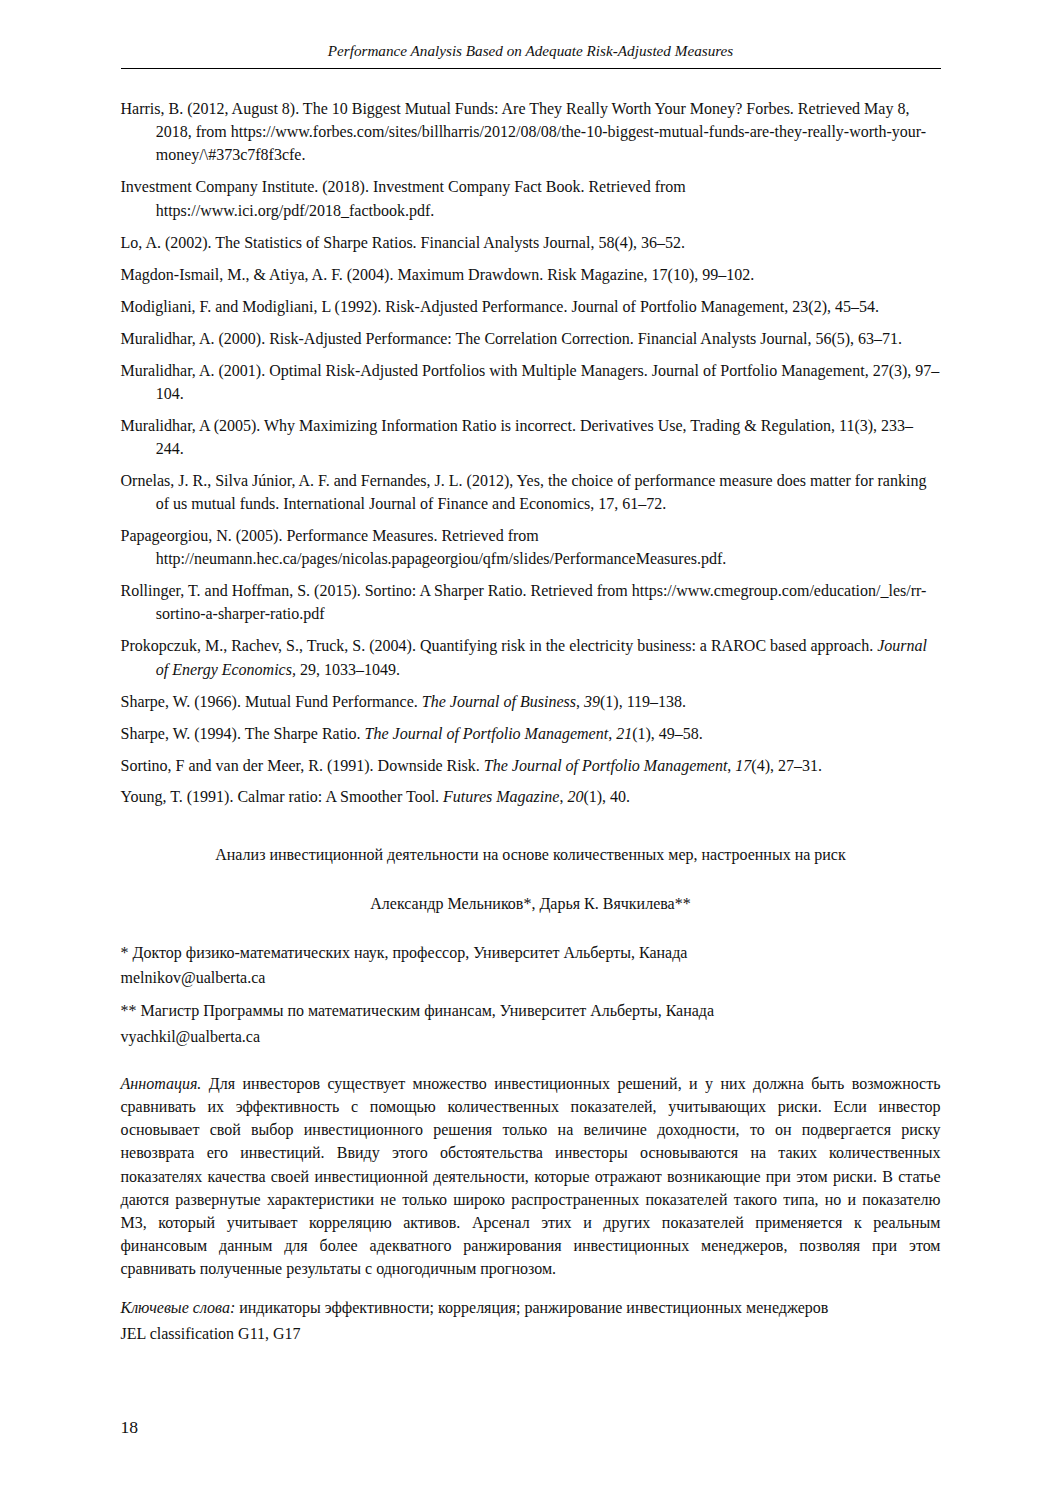Performance Analysis Based on Adequate Risk-Adjusted Measures
Harris, B. (2012, August 8). The 10 Biggest Mutual Funds: Are They Really Worth Your Money? Forbes. Retrieved May 8, 2018, from https://www.forbes.com/sites/billharris/2012/08/08/the-10-biggest-mutual-funds-are-they-really-worth-your-money/\#373c7f8f3cfe.
Investment Company Institute. (2018). Investment Company Fact Book. Retrieved from https://www.ici.org/pdf/2018_factbook.pdf.
Lo, A. (2002). The Statistics of Sharpe Ratios. Financial Analysts Journal, 58(4), 36–52.
Magdon-Ismail, M., & Atiya, A. F. (2004). Maximum Drawdown. Risk Magazine, 17(10), 99–102.
Modigliani, F. and Modigliani, L (1992). Risk-Adjusted Performance. Journal of Portfolio Management, 23(2), 45–54.
Muralidhar, A. (2000). Risk-Adjusted Performance: The Correlation Correction. Financial Analysts Journal, 56(5), 63–71.
Muralidhar, A. (2001). Optimal Risk-Adjusted Portfolios with Multiple Managers. Journal of Portfolio Management, 27(3), 97–104.
Muralidhar, A (2005). Why Maximizing Information Ratio is incorrect. Derivatives Use, Trading & Regulation, 11(3), 233–244.
Ornelas, J. R., Silva Júnior, A. F. and Fernandes, J. L. (2012), Yes, the choice of performance measure does matter for ranking of us mutual funds. International Journal of Finance and Economics, 17, 61–72.
Papageorgiou, N. (2005). Performance Measures. Retrieved from http://neumann.hec.ca/pages/nicolas.papageorgiou/qfm/slides/PerformanceMeasures.pdf.
Rollinger, T. and Hoffman, S. (2015). Sortino: A Sharper Ratio. Retrieved from https://www.cmegroup.com/education/_les/rr-sortino-a-sharper-ratio.pdf
Prokopczuk, M., Rachev, S., Truck, S. (2004). Quantifying risk in the electricity business: a RAROC based approach. Journal of Energy Economics, 29, 1033–1049.
Sharpe, W. (1966). Mutual Fund Performance. The Journal of Business, 39(1), 119–138.
Sharpe, W. (1994). The Sharpe Ratio. The Journal of Portfolio Management, 21(1), 49–58.
Sortino, F and van der Meer, R. (1991). Downside Risk. The Journal of Portfolio Management, 17(4), 27–31.
Young, T. (1991). Calmar ratio: A Smoother Tool. Futures Magazine, 20(1), 40.
Анализ инвестиционной деятельности на основе количественных мер, настроенных на риск
Александр Мельников*, Дарья К. Вячкилева**
* Доктор физико-математических наук, профессор, Университет Альберты, Канада
melnikov@ualberta.ca
** Магистр Программы по математическим финансам, Университет Альберты, Канада
vyachkil@ualberta.ca
Аннотация. Для инвесторов существует множество инвестиционных решений, и у них должна быть возможность сравнивать их эффективность с помощью количественных показателей, учитывающих риски. Если инвестор основывает свой выбор инвестиционного решения только на величине доходности, то он подвергается риску невозврата его инвестиций. Ввиду этого обстоятельства инвесторы основываются на таких количественных показателях качества своей инвестиционной деятельности, которые отражают возникающие при этом риски. В статье даются развернутые характеристики не только широко распространенных показателей такого типа, но и показателю М3, который учитывает корреляцию активов. Арсенал этих и других показателей применяется к реальным финансовым данным для более адекватного ранжирования инвестиционных менеджеров, позволяя при этом сравнивать полученные результаты с одногодичным прогнозом.
Ключевые слова: индикаторы эффективности; корреляция; ранжирование инвестиционных менеджеров
JEL classification G11, G17
18